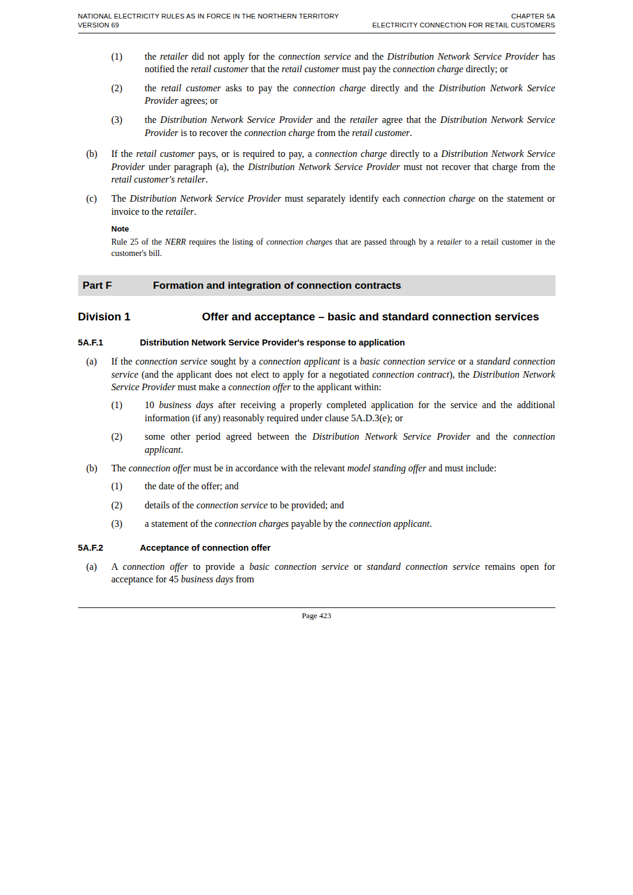National Electricity Rules as in force in the Northern Territory Chapter 5A
Version 69 Electricity connection for retail customers
(1) the retailer did not apply for the connection service and the Distribution Network Service Provider has notified the retail customer that the retail customer must pay the connection charge directly; or
(2) the retail customer asks to pay the connection charge directly and the Distribution Network Service Provider agrees; or
(3) the Distribution Network Service Provider and the retailer agree that the Distribution Network Service Provider is to recover the connection charge from the retail customer.
(b) If the retail customer pays, or is required to pay, a connection charge directly to a Distribution Network Service Provider under paragraph (a), the Distribution Network Service Provider must not recover that charge from the retail customer's retailer.
(c) The Distribution Network Service Provider must separately identify each connection charge on the statement or invoice to the retailer.
Note
Rule 25 of the NERR requires the listing of connection charges that are passed through by a retailer to a retail customer in the customer's bill.
Part F Formation and integration of connection contracts
Division 1 Offer and acceptance – basic and standard connection services
5A.F.1 Distribution Network Service Provider's response to application
(a) If the connection service sought by a connection applicant is a basic connection service or a standard connection service (and the applicant does not elect to apply for a negotiated connection contract), the Distribution Network Service Provider must make a connection offer to the applicant within:
(1) 10 business days after receiving a properly completed application for the service and the additional information (if any) reasonably required under clause 5A.D.3(e); or
(2) some other period agreed between the Distribution Network Service Provider and the connection applicant.
(b) The connection offer must be in accordance with the relevant model standing offer and must include:
(1) the date of the offer; and
(2) details of the connection service to be provided; and
(3) a statement of the connection charges payable by the connection applicant.
5A.F.2 Acceptance of connection offer
(a) A connection offer to provide a basic connection service or standard connection service remains open for acceptance for 45 business days from
Page 423